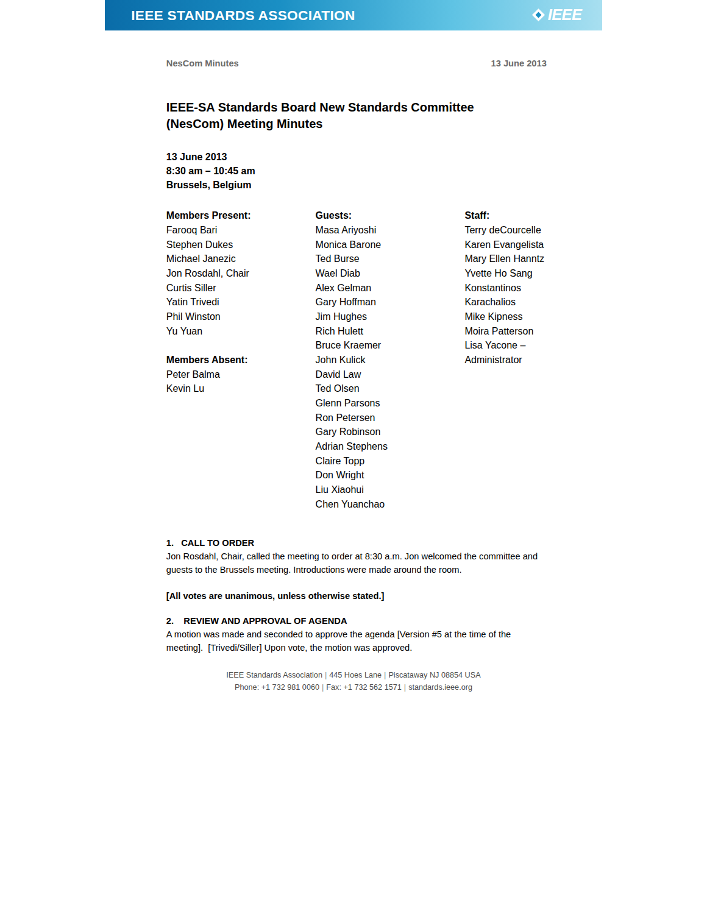IEEE STANDARDS ASSOCIATION
IEEE
NesCom Minutes 13 June 2013
IEEE-SA Standards Board New Standards Committee
(NesCom) Meeting Minutes
13 June 2013
8:30 am – 10:45 am
Brussels, Belgium
Members Present:
Farooq Bari
Stephen Dukes
Michael Janezic
Jon Rosdahl, Chair
Curtis Siller
Yatin Trivedi
Phil Winston
Yu Yuan
Members Absent:
Peter Balma
Kevin Lu
Guests:
Masa Ariyoshi
Monica Barone
Ted Burse
Wael Diab
Alex Gelman
Gary Hoffman
Jim Hughes
Rich Hulett
Bruce Kraemer
John Kulick
David Law
Ted Olsen
Glenn Parsons
Ron Petersen
Gary Robinson
Adrian Stephens
Claire Topp
Don Wright
Liu Xiaohui
Chen Yuanchao
Staff:
Terry deCourcelle
Karen Evangelista
Mary Ellen Hanntz
Yvette Ho Sang
Konstantinos Karachalios
Mike Kipness
Moira Patterson
Lisa Yacone – Administrator
1. CALL TO ORDER
Jon Rosdahl, Chair, called the meeting to order at 8:30 a.m. Jon welcomed the committee and guests to the Brussels meeting. Introductions were made around the room.
[All votes are unanimous, unless otherwise stated.]
2. REVIEW AND APPROVAL OF AGENDA
A motion was made and seconded to approve the agenda [Version #5 at the time of the meeting]. [Trivedi/Siller] Upon vote, the motion was approved.
IEEE Standards Association|445 Hoes Lane|Piscataway NJ 08854 USA
Phone: +1 732 981 0060|Fax: +1 732 562 1571|standards.ieee.org